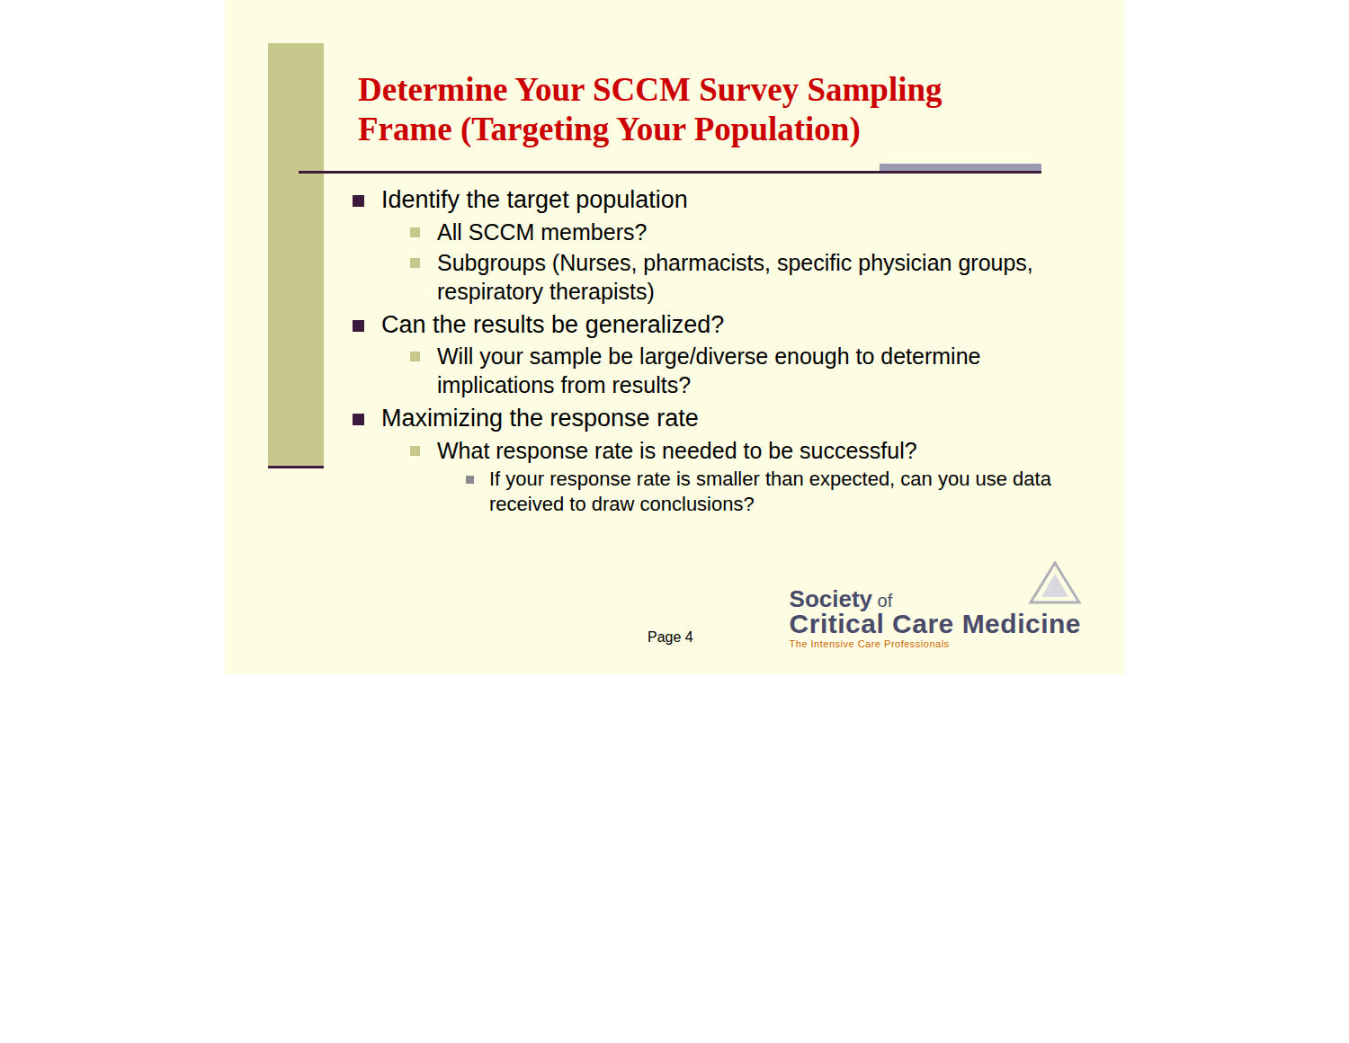Determine Your SCCM Survey Sampling Frame (Targeting Your Population)
Identify the target population
All SCCM members?
Subgroups (Nurses, pharmacists, specific physician groups, respiratory therapists)
Can the results be generalized?
Will your sample be large/diverse enough to determine implications from results?
Maximizing the response rate
What response rate is needed to be successful?
If your response rate is smaller than expected, can you use data received to draw conclusions?
Page 4
Society of
Critical Care Medicine
The Intensive Care Professionals